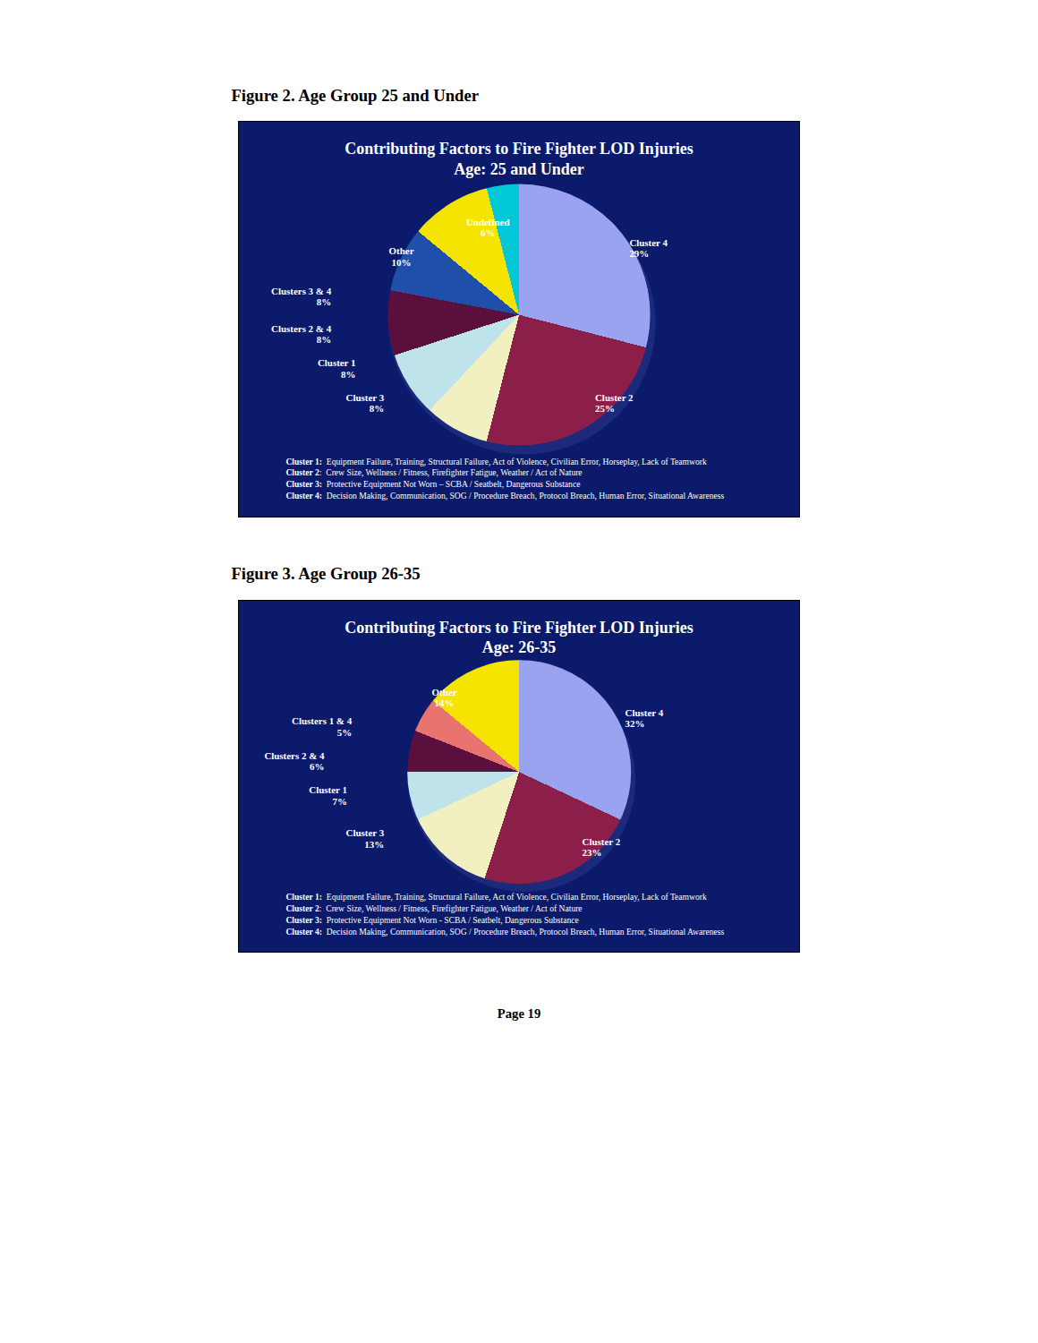Figure 2. Age Group 25 and Under
Contributing Factors to Fire Fighter LOD Injuries
Age: 25 and Under
Cluster 429%
Cluster 225%
Cluster 38%
Cluster 18%
Clusters 2 & 48%
Clusters 3 & 48%
Other10%
Undefined6%
Cluster 1: Equipment Failure, Training, Structural Failure, Act of Violence, Civilian Error, Horseplay, Lack of Teamwork
Cluster 2: Crew Size, Wellness / Fitness, Firefighter Fatigue, Weather / Act of Nature
Cluster 3: Protective Equipment Not Worn – SCBA / Seatbelt, Dangerous Substance
Cluster 4: Decision Making, Communication, SOG / Procedure Breach, Protocol Breach, Human Error, Situational Awareness
Figure 3. Age Group 26-35
Contributing Factors to Fire Fighter LOD Injuries
Age: 26-35
Cluster 432%
Cluster 223%
Cluster 313%
Cluster 17%
Clusters 2 & 46%
Clusters 1 & 45%
Other14%
Cluster 1: Equipment Failure, Training, Structural Failure, Act of Violence, Civilian Error, Horseplay, Lack of Teamwork
Cluster 2: Crew Size, Wellness / Fitness, Firefighter Fatigue, Weather / Act of Nature
Cluster 3: Protective Equipment Not Worn - SCBA / Seatbelt, Dangerous Substance
Cluster 4: Decision Making, Communication, SOG / Procedure Breach, Protocol Breach, Human Error, Situational Awareness
Page 19